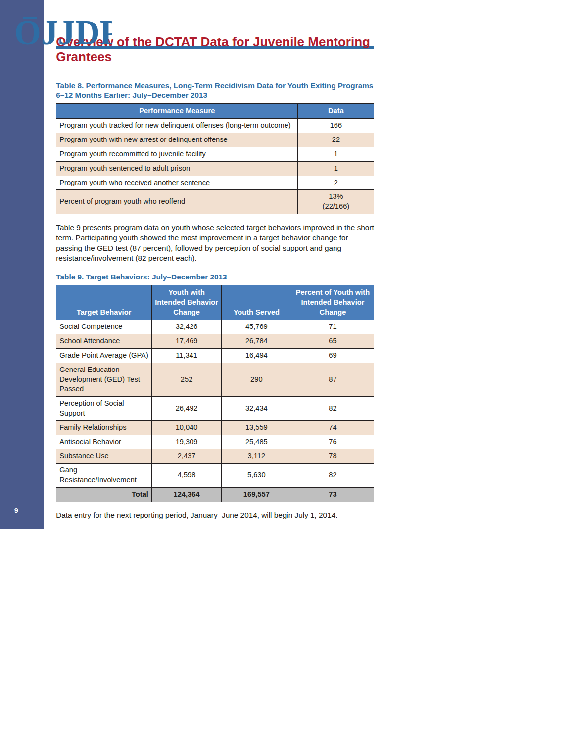9
OJJDP
Overview of the DCTAT Data for Juvenile Mentoring
Grantees
Table 8. Performance Measures, Long-Term Recidivism Data for Youth Exiting Programs 6–12 Months Earlier: July–December 2013
| Performance Measure | Data |
| --- | --- |
| Program youth tracked for new delinquent offenses (long-term outcome) | 166 |
| Program youth with new arrest or delinquent offense | 22 |
| Program youth recommitted to juvenile facility | 1 |
| Program youth sentenced to adult prison | 1 |
| Program youth who received another sentence | 2 |
| Percent of program youth who reoffend | 13% (22/166) |
Table 9 presents program data on youth whose selected target behaviors improved in the short term. Participating youth showed the most improvement in a target behavior change for passing the GED test (87 percent), followed by perception of social support and gang resistance/involvement (82 percent each).
Table 9. Target Behaviors: July–December 2013
| Target Behavior | Youth with Intended Behavior Change | Youth Served | Percent of Youth with Intended Behavior Change |
| --- | --- | --- | --- |
| Social Competence | 32,426 | 45,769 | 71 |
| School Attendance | 17,469 | 26,784 | 65 |
| Grade Point Average (GPA) | 11,341 | 16,494 | 69 |
| General Education Development (GED) Test Passed | 252 | 290 | 87 |
| Perception of Social Support | 26,492 | 32,434 | 82 |
| Family Relationships | 10,040 | 13,559 | 74 |
| Antisocial Behavior | 19,309 | 25,485 | 76 |
| Substance Use | 2,437 | 3,112 | 78 |
| Gang Resistance/Involvement | 4,598 | 5,630 | 82 |
| Total | 124,364 | 169,557 | 73 |
Data entry for the next reporting period, January–June 2014, will begin July 1, 2014.